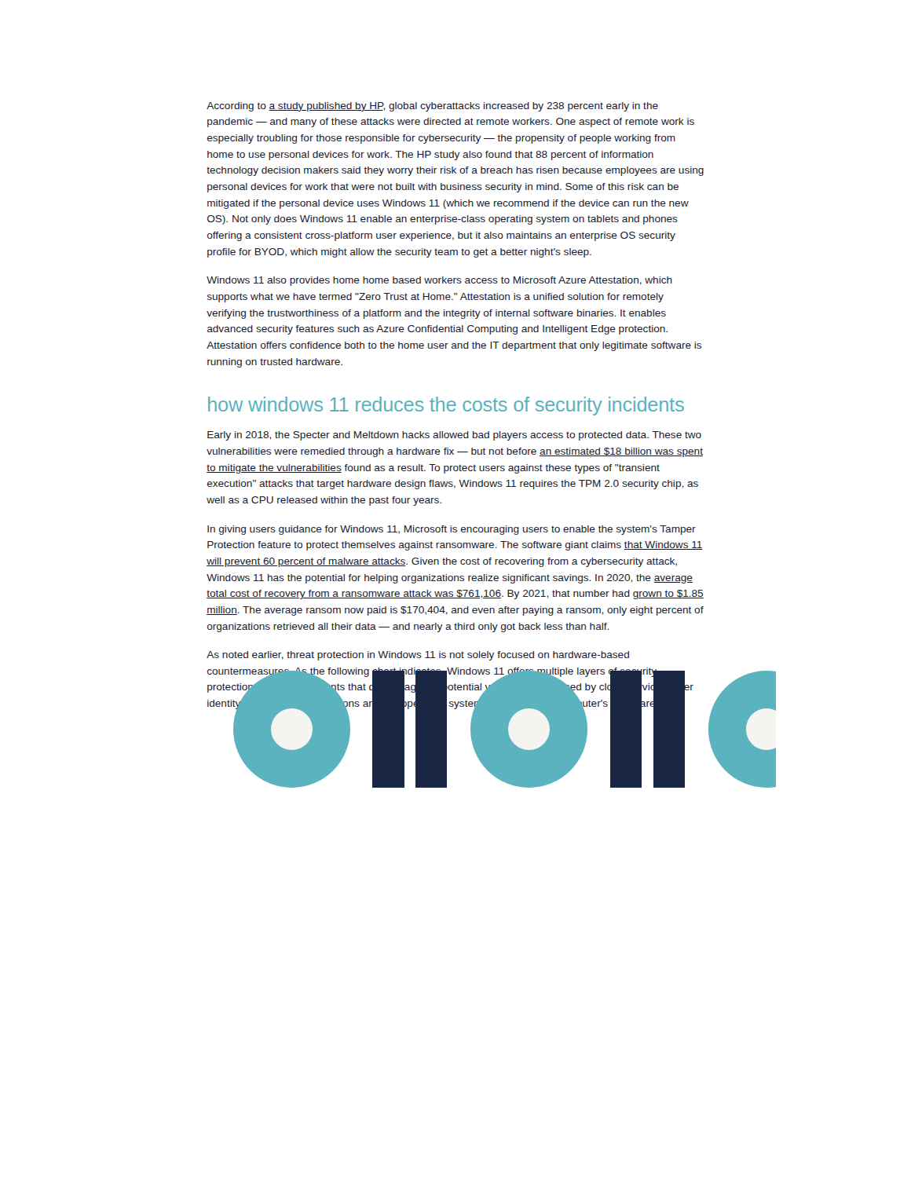According to a study published by HP, global cyberattacks increased by 238 percent early in the pandemic — and many of these attacks were directed at remote workers. One aspect of remote work is especially troubling for those responsible for cybersecurity — the propensity of people working from home to use personal devices for work. The HP study also found that 88 percent of information technology decision makers said they worry their risk of a breach has risen because employees are using personal devices for work that were not built with business security in mind. Some of this risk can be mitigated if the personal device uses Windows 11 (which we recommend if the device can run the new OS). Not only does Windows 11 enable an enterprise-class operating system on tablets and phones offering a consistent cross-platform user experience, but it also maintains an enterprise OS security profile for BYOD, which might allow the security team to get a better night's sleep.
Windows 11 also provides home home based workers access to Microsoft Azure Attestation, which supports what we have termed "Zero Trust at Home." Attestation is a unified solution for remotely verifying the trustworthiness of a platform and the integrity of internal software binaries. It enables advanced security features such as Azure Confidential Computing and Intelligent Edge protection. Attestation offers confidence both to the home user and the IT department that only legitimate software is running on trusted hardware.
how windows 11 reduces the costs of security incidents
Early in 2018, the Specter and Meltdown hacks allowed bad players access to protected data. These two vulnerabilities were remedied through a hardware fix — but not before an estimated $18 billion was spent to mitigate the vulnerabilities found as a result. To protect users against these types of "transient execution" attacks that target hardware design flaws, Windows 11 requires the TPM 2.0 security chip, as well as a CPU released within the past four years.
In giving users guidance for Windows 11, Microsoft is encouraging users to enable the system's Tamper Protection feature to protect themselves against ransomware. The software giant claims that Windows 11 will prevent 60 percent of malware attacks. Given the cost of recovering from a cybersecurity attack, Windows 11 has the potential for helping organizations realize significant savings. In 2020, the average total cost of recovery from a ransomware attack was $761,106. By 2021, that number had grown to $1.85 million. The average ransom now paid is $170,404, and even after paying a ransom, only eight percent of organizations retrieved all their data — and nearly a third only got back less than half.
As noted earlier, threat protection in Windows 11 is not solely focused on hardware-based countermeasures. As the following chart indicates, Windows 11 offers multiple layers of security protection including elements that defend against potential vulnerabilities posed by cloud services, user identity and privacy, applications and the operating system, as well as the computer's hardware.